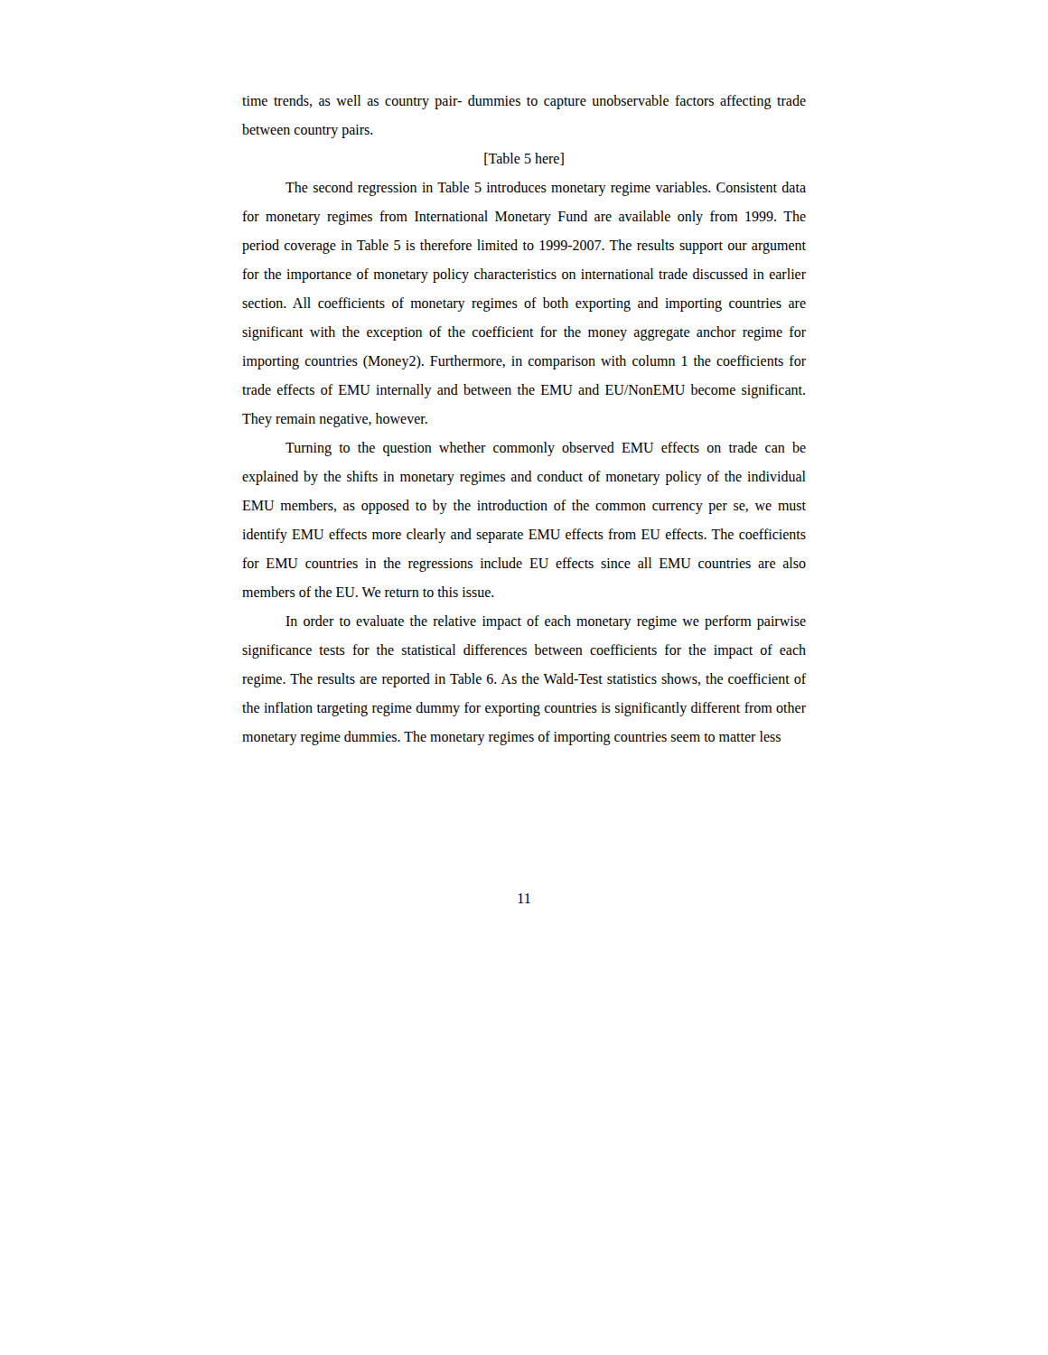time trends, as well as country pair- dummies to capture unobservable factors affecting trade between country pairs.
[Table 5 here]
The second regression in Table 5 introduces monetary regime variables. Consistent data for monetary regimes from International Monetary Fund are available only from 1999. The period coverage in Table 5 is therefore limited to 1999-2007. The results support our argument for the importance of monetary policy characteristics on international trade discussed in earlier section. All coefficients of monetary regimes of both exporting and importing countries are significant with the exception of the coefficient for the money aggregate anchor regime for importing countries (Money2). Furthermore, in comparison with column 1 the coefficients for trade effects of EMU internally and between the EMU and EU/NonEMU become significant. They remain negative, however.
Turning to the question whether commonly observed EMU effects on trade can be explained by the shifts in monetary regimes and conduct of monetary policy of the individual EMU members, as opposed to by the introduction of the common currency per se, we must identify EMU effects more clearly and separate EMU effects from EU effects. The coefficients for EMU countries in the regressions include EU effects since all EMU countries are also members of the EU. We return to this issue.
In order to evaluate the relative impact of each monetary regime we perform pairwise significance tests for the statistical differences between coefficients for the impact of each regime. The results are reported in Table 6. As the Wald-Test statistics shows, the coefficient of the inflation targeting regime dummy for exporting countries is significantly different from other monetary regime dummies. The monetary regimes of importing countries seem to matter less
11